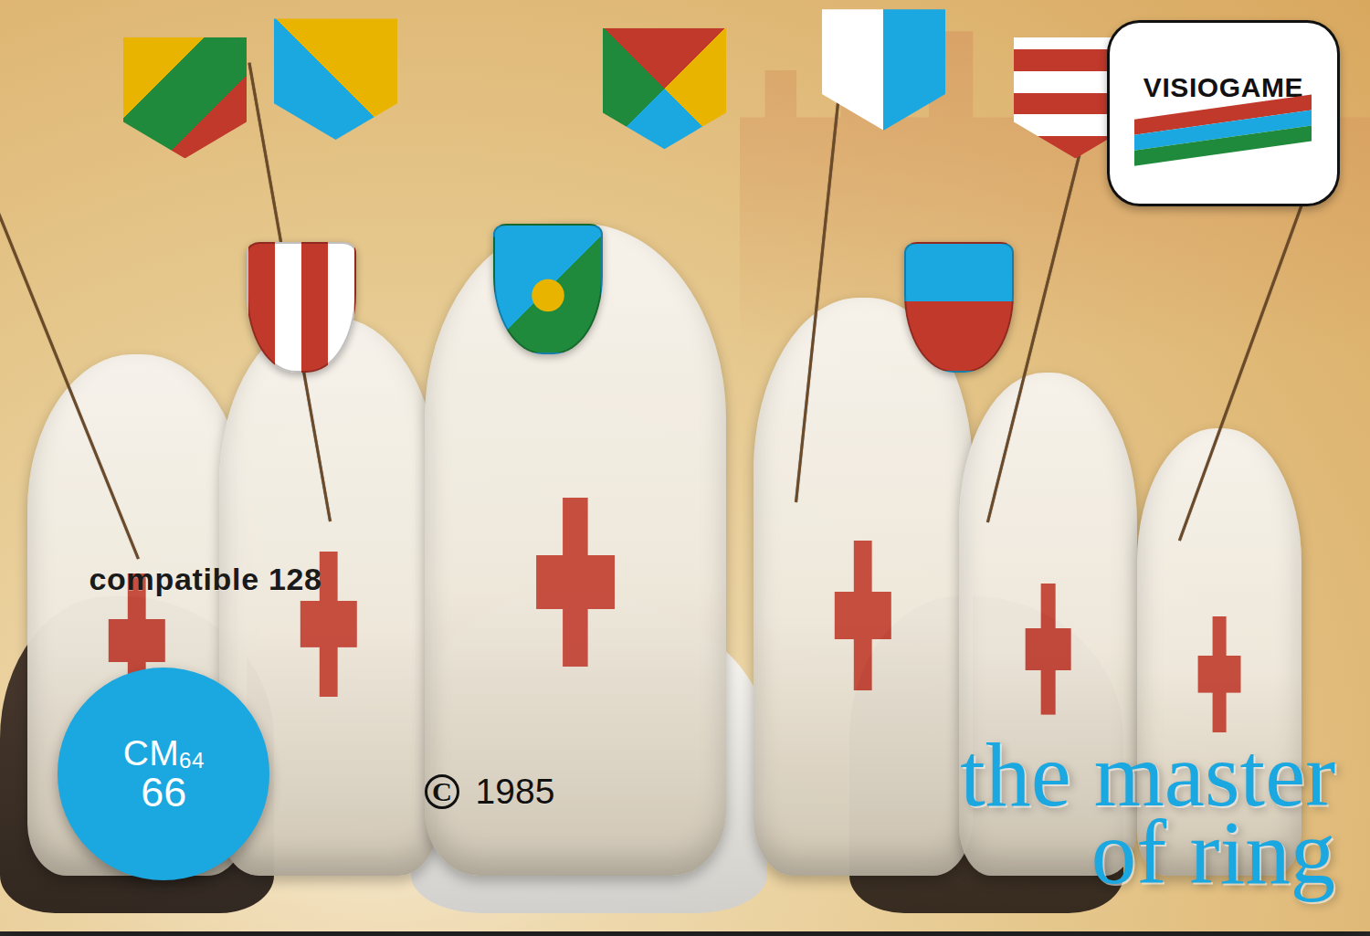The Master of Ring — Visiogame, CM64 66, © 1985, compatible 128
Visiogame
compatible 128
CM64 66
CCopyright 1985
the master of ring